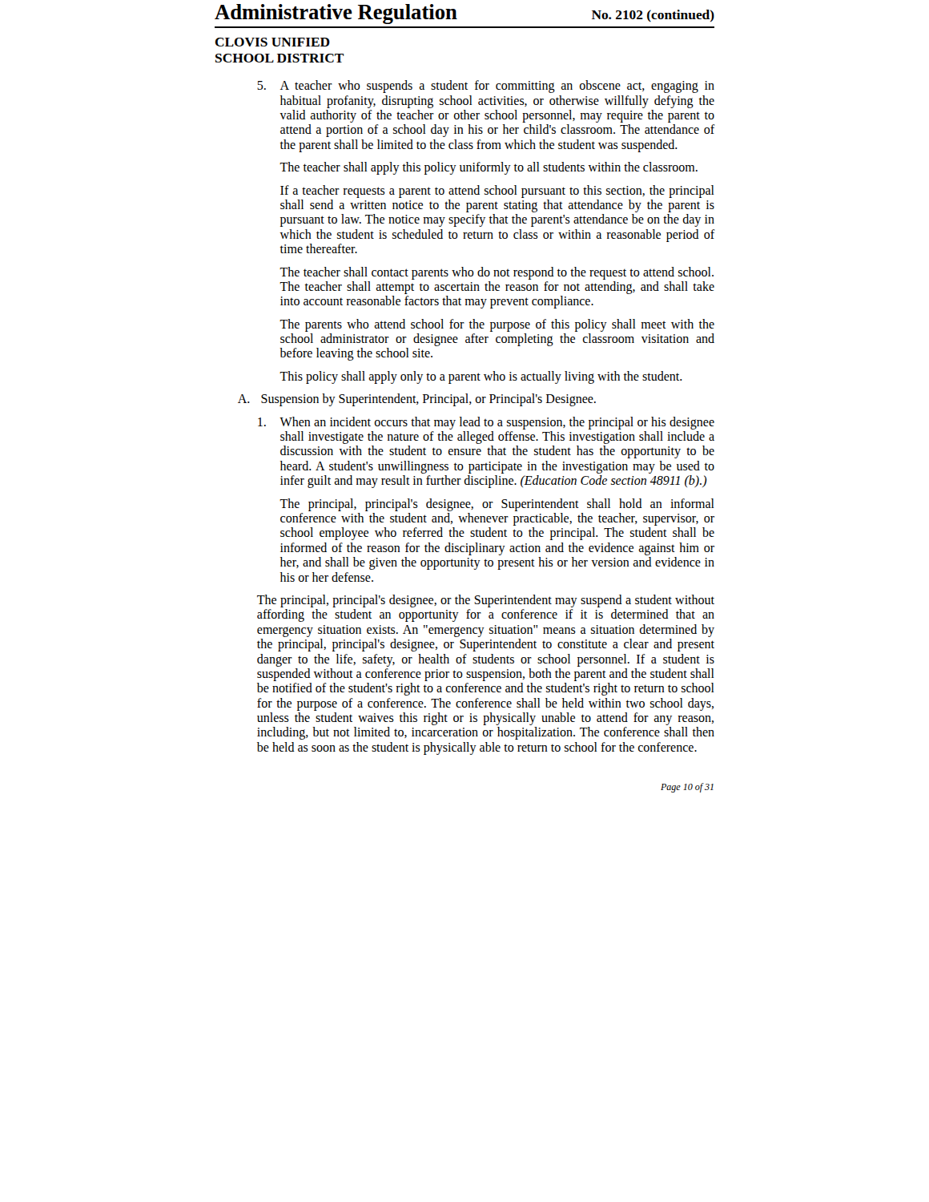Administrative Regulation
No. 2102 (continued)
CLOVIS UNIFIED
SCHOOL DISTRICT
5.
A teacher who suspends a student for committing an obscene act, engaging in habitual profanity, disrupting school activities, or otherwise willfully defying the valid authority of the teacher or other school personnel, may require the parent to attend a portion of a school day in his or her child's classroom. The attendance of the parent shall be limited to the class from which the student was suspended.
The teacher shall apply this policy uniformly to all students within the classroom.
If a teacher requests a parent to attend school pursuant to this section, the principal shall send a written notice to the parent stating that attendance by the parent is pursuant to law. The notice may specify that the parent's attendance be on the day in which the student is scheduled to return to class or within a reasonable period of time thereafter.
The teacher shall contact parents who do not respond to the request to attend school. The teacher shall attempt to ascertain the reason for not attending, and shall take into account reasonable factors that may prevent compliance.
The parents who attend school for the purpose of this policy shall meet with the school administrator or designee after completing the classroom visitation and before leaving the school site.
This policy shall apply only to a parent who is actually living with the student.
A.
Suspension by Superintendent, Principal, or Principal's Designee.
1.
When an incident occurs that may lead to a suspension, the principal or his designee shall investigate the nature of the alleged offense. This investigation shall include a discussion with the student to ensure that the student has the opportunity to be heard. A student's unwillingness to participate in the investigation may be used to infer guilt and may result in further discipline. (Education Code section 48911 (b).)
The principal, principal's designee, or Superintendent shall hold an informal conference with the student and, whenever practicable, the teacher, supervisor, or school employee who referred the student to the principal. The student shall be informed of the reason for the disciplinary action and the evidence against him or her, and shall be given the opportunity to present his or her version and evidence in his or her defense.
The principal, principal's designee, or the Superintendent may suspend a student without affording the student an opportunity for a conference if it is determined that an emergency situation exists. An "emergency situation" means a situation determined by the principal, principal's designee, or Superintendent to constitute a clear and present danger to the life, safety, or health of students or school personnel. If a student is suspended without a conference prior to suspension, both the parent and the student shall be notified of the student's right to a conference and the student's right to return to school for the purpose of a conference. The conference shall be held within two school days, unless the student waives this right or is physically unable to attend for any reason, including, but not limited to, incarceration or hospitalization. The conference shall then be held as soon as the student is physically able to return to school for the conference.
Page 10 of 31